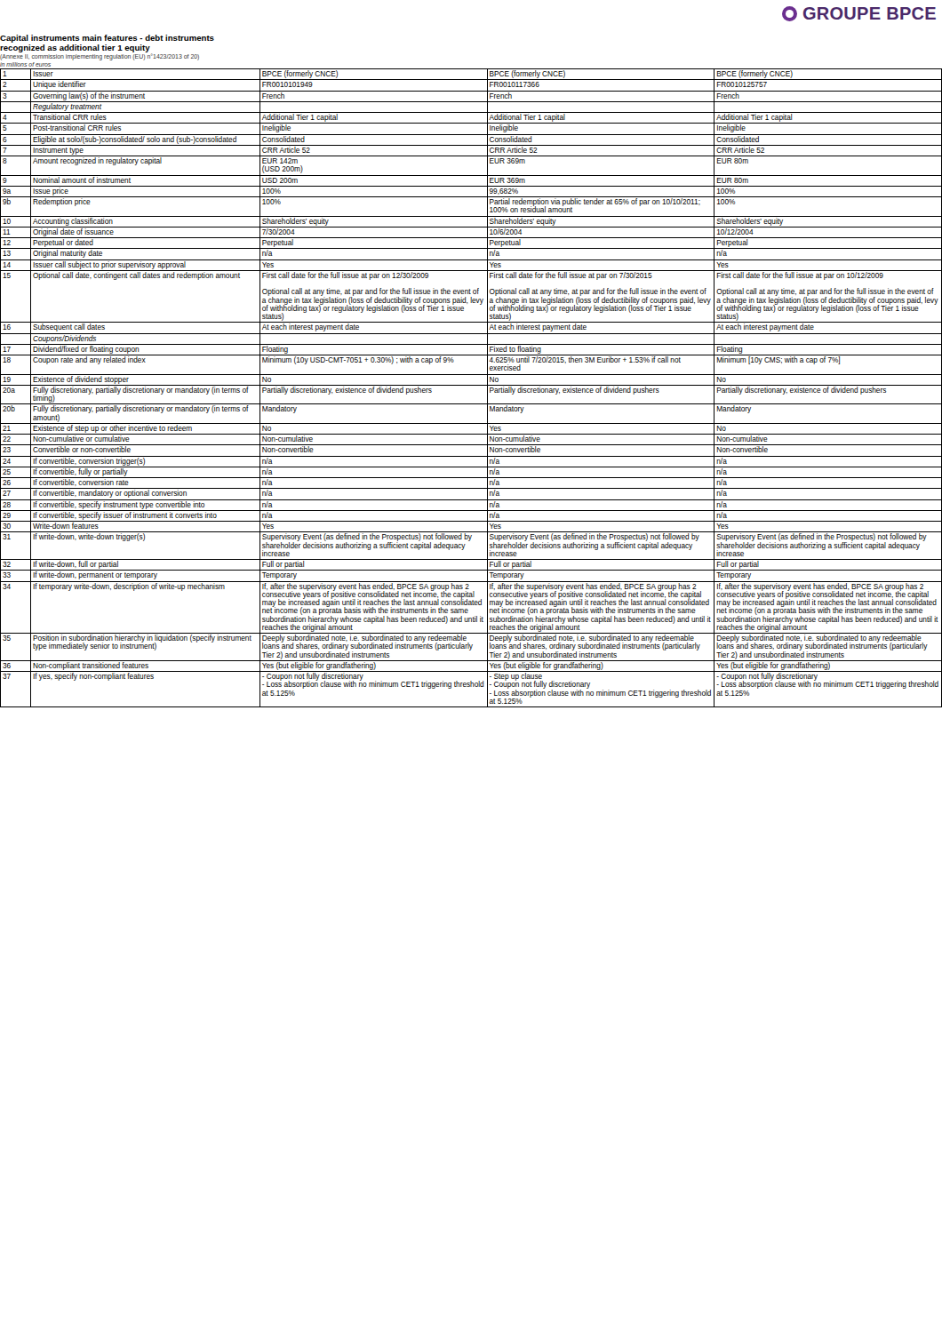GROUPE BPCE
Capital instruments main features - debt instruments
recognized as additional tier 1 equity
(Annexe II, commission implementing regulation (EU) n°1423/2013 of 20)
in millions of euros
| 1 | Issuer | BPCE (formerly CNCE) | BPCE (formerly CNCE) | BPCE (formerly CNCE) |
| 2 | Unique identifier | FR0010101949 | FR0010117366 | FR0010125757 |
| 3 | Governing law(s) of the instrument | French | French | French |
| | Regulatory treatment | | | |
| 4 | Transitional CRR rules | Additional Tier 1 capital | Additional Tier 1 capital | Additional Tier 1 capital |
| 5 | Post-transitional CRR rules | Ineligible | Ineligible | Ineligible |
| 6 | Eligible at solo/(sub-)consolidated/ solo and (sub-)consolidated | Consolidated | Consolidated | Consolidated |
| 7 | Instrument type | CRR Article 52 | CRR Article 52 | CRR Article 52 |
| 8 | Amount recognized in regulatory capital | EUR 142m (USD 200m) | EUR 369m | EUR 80m |
| 9 | Nominal amount of instrument | USD 200m | EUR 369m | EUR 80m |
| 9a | Issue price | 100% | 99,682% | 100% |
| 9b | Redemption price | 100% | Partial redemption via public tender at 65% of par on 10/10/2011; 100% on residual amount | 100% |
| 10 | Accounting classification | Shareholders' equity | Shareholders' equity | Shareholders' equity |
| 11 | Original date of issuance | 7/30/2004 | 10/6/2004 | 10/12/2004 |
| 12 | Perpetual or dated | Perpetual | Perpetual | Perpetual |
| 13 | Original maturity date | n/a | n/a | n/a |
| 14 | Issuer call subject to prior supervisory approval | Yes | Yes | Yes |
| 15 | Optional call date, contingent call dates and redemption amount | First call date for the full issue at par on 12/30/2009 Optional call at any time, at par and for the full issue in the event of a change in tax legislation (loss of deductibility of coupons paid, levy of withholding tax) or regulatory legislation (loss of Tier 1 issue status) | First call date for the full issue at par on 7/30/2015 Optional call at any time, at par and for the full issue in the event of a change in tax legislation (loss of deductibility of coupons paid, levy of withholding tax) or regulatory legislation (loss of Tier 1 issue status) | First call date for the full issue at par on 10/12/2009 Optional call at any time, at par and for the full issue in the event of a change in tax legislation (loss of deductibility of coupons paid, levy of withholding tax) or regulatory legislation (loss of Tier 1 issue status) |
| 16 | Subsequent call dates | At each interest payment date | At each interest payment date | At each interest payment date |
| | Coupons/Dividends | | | |
| 17 | Dividend/fixed or floating coupon | Floating | Fixed to floating | Floating |
| 18 | Coupon rate and any related index | Minimum (10y USD-CMT-7051 + 0.30%) ; with a cap of 9% | 4.625% until 7/20/2015, then 3M Euribor + 1.53% if call not exercised | Minimum [10y CMS; with a cap of 7%] |
| 19 | Existence of dividend stopper | No | No | No |
| 20a | Fully discretionary, partially discretionary or mandatory (in terms of timing) | Partially discretionary, existence of dividend pushers | Partially discretionary, existence of dividend pushers | Partially discretionary, existence of dividend pushers |
| 20b | Fully discretionary, partially discretionary or mandatory (in terms of amount) | Mandatory | Mandatory | Mandatory |
| 21 | Existence of step up or other incentive to redeem | No | Yes | No |
| 22 | Non-cumulative or cumulative | Non-cumulative | Non-cumulative | Non-cumulative |
| 23 | Convertible or non-convertible | Non-convertible | Non-convertible | Non-convertible |
| 24 | If convertible, conversion trigger(s) | n/a | n/a | n/a |
| 25 | If convertible, fully or partially | n/a | n/a | n/a |
| 26 | If convertible, conversion rate | n/a | n/a | n/a |
| 27 | If convertible, mandatory or optional conversion | n/a | n/a | n/a |
| 28 | If convertible, specify instrument type convertible into | n/a | n/a | n/a |
| 29 | If convertible, specify issuer of instrument it converts into | n/a | n/a | n/a |
| 30 | Write-down features | Yes | Yes | Yes |
| 31 | If write-down, write-down trigger(s) | Supervisory Event (as defined in the Prospectus) not followed by shareholder decisions authorizing a sufficient capital adequacy increase | Supervisory Event (as defined in the Prospectus) not followed by shareholder decisions authorizing a sufficient capital adequacy increase | Supervisory Event (as defined in the Prospectus) not followed by shareholder decisions authorizing a sufficient capital adequacy increase |
| 32 | If write-down, full or partial | Full or partial | Full or partial | Full or partial |
| 33 | If write-down, permanent or temporary | Temporary | Temporary | Temporary |
| 34 | If temporary write-down, description of write-up mechanism | If, after the supervisory event has ended, BPCE SA group has 2 consecutive years of positive consolidated net income, the capital may be increased again until it reaches the last annual consolidated net income (on a prorata basis with the instruments in the same subordination hierarchy whose capital has been reduced) and until it reaches the original amount | If, after the supervisory event has ended, BPCE SA group has 2 consecutive years of positive consolidated net income, the capital may be increased again until it reaches the last annual consolidated net income (on a prorata basis with the instruments in the same subordination hierarchy whose capital has been reduced) and until it reaches the original amount | If, after the supervisory event has ended, BPCE SA group has 2 consecutive years of positive consolidated net income, the capital may be increased again until it reaches the last annual consolidated net income (on a prorata basis with the instruments in the same subordination hierarchy whose capital has been reduced) and until it reaches the original amount |
| 35 | Position in subordination hierarchy in liquidation (specify instrument type immediately senior to instrument) | Deeply subordinated note, i.e. subordinated to any redeemable loans and shares, ordinary subordinated instruments (particularly Tier 2) and unsubordinated instruments | Deeply subordinated note, i.e. subordinated to any redeemable loans and shares, ordinary subordinated instruments (particularly Tier 2) and unsubordinated instruments | Deeply subordinated note, i.e. subordinated to any redeemable loans and shares, ordinary subordinated instruments (particularly Tier 2) and unsubordinated instruments |
| 36 | Non-compliant transitioned features | Yes (but eligible for grandfathering) | Yes (but eligible for grandfathering) | Yes (but eligible for grandfathering) |
| 37 | If yes, specify non-compliant features | - Coupon not fully discretionary - Loss absorption clause with no minimum CET1 triggering threshold at 5.125% | - Step up clause - Coupon not fully discretionary - Loss absorption clause with no minimum CET1 triggering threshold at 5.125% | - Coupon not fully discretionary - Loss absorption clause with no minimum CET1 triggering threshold at 5.125% |